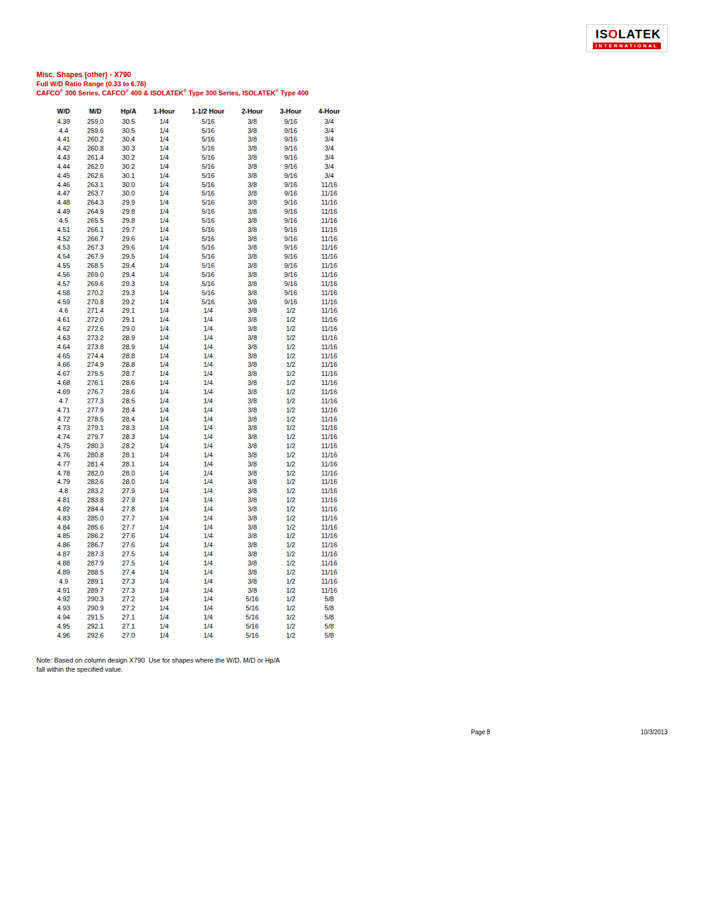IS OLATEK INTERNATIONAL
Misc. Shapes (other) - X790
Full W/D Ratio Range (0.33 to 6.76)
CAFCO® 300 Series, CAFCO® 400 & ISOLATEK® Type 300 Series, ISOLATEK® Type 400
| W/D | M/D | Hp/A | 1-Hour | 1-1/2 Hour | 2-Hour | 3-Hour | 4-Hour |
| --- | --- | --- | --- | --- | --- | --- | --- |
| 4.39 | 259.0 | 30.5 | 1/4 | 5/16 | 3/8 | 9/16 | 3/4 |
| 4.4 | 259.6 | 30.5 | 1/4 | 5/16 | 3/8 | 9/16 | 3/4 |
| 4.41 | 260.2 | 30.4 | 1/4 | 5/16 | 3/8 | 9/16 | 3/4 |
| 4.42 | 260.8 | 30.3 | 1/4 | 5/16 | 3/8 | 9/16 | 3/4 |
| 4.43 | 261.4 | 30.2 | 1/4 | 5/16 | 3/8 | 9/16 | 3/4 |
| 4.44 | 262.0 | 30.2 | 1/4 | 5/16 | 3/8 | 9/16 | 3/4 |
| 4.45 | 262.6 | 30.1 | 1/4 | 5/16 | 3/8 | 9/16 | 3/4 |
| 4.46 | 263.1 | 30.0 | 1/4 | 5/16 | 3/8 | 9/16 | 11/16 |
| 4.47 | 263.7 | 30.0 | 1/4 | 5/16 | 3/8 | 9/16 | 11/16 |
| 4.48 | 264.3 | 29.9 | 1/4 | 5/16 | 3/8 | 9/16 | 11/16 |
| 4.49 | 264.9 | 29.8 | 1/4 | 5/16 | 3/8 | 9/16 | 11/16 |
| 4.5 | 265.5 | 29.8 | 1/4 | 5/16 | 3/8 | 9/16 | 11/16 |
| 4.51 | 266.1 | 29.7 | 1/4 | 5/16 | 3/8 | 9/16 | 11/16 |
| 4.52 | 266.7 | 29.6 | 1/4 | 5/16 | 3/8 | 9/16 | 11/16 |
| 4.53 | 267.3 | 29.6 | 1/4 | 5/16 | 3/8 | 9/16 | 11/16 |
| 4.54 | 267.9 | 29.5 | 1/4 | 5/16 | 3/8 | 9/16 | 11/16 |
| 4.55 | 268.5 | 29.4 | 1/4 | 5/16 | 3/8 | 9/16 | 11/16 |
| 4.56 | 269.0 | 29.4 | 1/4 | 5/16 | 3/8 | 9/16 | 11/16 |
| 4.57 | 269.6 | 29.3 | 1/4 | 5/16 | 3/8 | 9/16 | 11/16 |
| 4.58 | 270.2 | 29.3 | 1/4 | 5/16 | 3/8 | 9/16 | 11/16 |
| 4.59 | 270.8 | 29.2 | 1/4 | 5/16 | 3/8 | 9/16 | 11/16 |
| 4.6 | 271.4 | 29.1 | 1/4 | 1/4 | 3/8 | 1/2 | 11/16 |
| 4.61 | 272.0 | 29.1 | 1/4 | 1/4 | 3/8 | 1/2 | 11/16 |
| 4.62 | 272.6 | 29.0 | 1/4 | 1/4 | 3/8 | 1/2 | 11/16 |
| 4.63 | 273.2 | 28.9 | 1/4 | 1/4 | 3/8 | 1/2 | 11/16 |
| 4.64 | 273.8 | 28.9 | 1/4 | 1/4 | 3/8 | 1/2 | 11/16 |
| 4.65 | 274.4 | 28.8 | 1/4 | 1/4 | 3/8 | 1/2 | 11/16 |
| 4.66 | 274.9 | 28.8 | 1/4 | 1/4 | 3/8 | 1/2 | 11/16 |
| 4.67 | 275.5 | 28.7 | 1/4 | 1/4 | 3/8 | 1/2 | 11/16 |
| 4.68 | 276.1 | 28.6 | 1/4 | 1/4 | 3/8 | 1/2 | 11/16 |
| 4.69 | 276.7 | 28.6 | 1/4 | 1/4 | 3/8 | 1/2 | 11/16 |
| 4.7 | 277.3 | 28.5 | 1/4 | 1/4 | 3/8 | 1/2 | 11/16 |
| 4.71 | 277.9 | 28.4 | 1/4 | 1/4 | 3/8 | 1/2 | 11/16 |
| 4.72 | 278.5 | 28.4 | 1/4 | 1/4 | 3/8 | 1/2 | 11/16 |
| 4.73 | 279.1 | 28.3 | 1/4 | 1/4 | 3/8 | 1/2 | 11/16 |
| 4.74 | 279.7 | 28.3 | 1/4 | 1/4 | 3/8 | 1/2 | 11/16 |
| 4.75 | 280.3 | 28.2 | 1/4 | 1/4 | 3/8 | 1/2 | 11/16 |
| 4.76 | 280.8 | 28.1 | 1/4 | 1/4 | 3/8 | 1/2 | 11/16 |
| 4.77 | 281.4 | 28.1 | 1/4 | 1/4 | 3/8 | 1/2 | 11/16 |
| 4.78 | 282.0 | 28.0 | 1/4 | 1/4 | 3/8 | 1/2 | 11/16 |
| 4.79 | 282.6 | 28.0 | 1/4 | 1/4 | 3/8 | 1/2 | 11/16 |
| 4.8 | 283.2 | 27.9 | 1/4 | 1/4 | 3/8 | 1/2 | 11/16 |
| 4.81 | 283.8 | 27.9 | 1/4 | 1/4 | 3/8 | 1/2 | 11/16 |
| 4.82 | 284.4 | 27.8 | 1/4 | 1/4 | 3/8 | 1/2 | 11/16 |
| 4.83 | 285.0 | 27.7 | 1/4 | 1/4 | 3/8 | 1/2 | 11/16 |
| 4.84 | 285.6 | 27.7 | 1/4 | 1/4 | 3/8 | 1/2 | 11/16 |
| 4.85 | 286.2 | 27.6 | 1/4 | 1/4 | 3/8 | 1/2 | 11/16 |
| 4.86 | 286.7 | 27.6 | 1/4 | 1/4 | 3/8 | 1/2 | 11/16 |
| 4.87 | 287.3 | 27.5 | 1/4 | 1/4 | 3/8 | 1/2 | 11/16 |
| 4.88 | 287.9 | 27.5 | 1/4 | 1/4 | 3/8 | 1/2 | 11/16 |
| 4.89 | 288.5 | 27.4 | 1/4 | 1/4 | 3/8 | 1/2 | 11/16 |
| 4.9 | 289.1 | 27.3 | 1/4 | 1/4 | 3/8 | 1/2 | 11/16 |
| 4.91 | 289.7 | 27.3 | 1/4 | 1/4 | 3/8 | 1/2 | 11/16 |
| 4.92 | 290.3 | 27.2 | 1/4 | 1/4 | 5/16 | 1/2 | 5/8 |
| 4.93 | 290.9 | 27.2 | 1/4 | 1/4 | 5/16 | 1/2 | 5/8 |
| 4.94 | 291.5 | 27.1 | 1/4 | 1/4 | 5/16 | 1/2 | 5/8 |
| 4.95 | 292.1 | 27.1 | 1/4 | 1/4 | 5/16 | 1/2 | 5/8 |
| 4.96 | 292.6 | 27.0 | 1/4 | 1/4 | 5/16 | 1/2 | 5/8 |
Note: Based on column design X790 Use for shapes where the W/D, M/D or Hp/A
fall within the specified value.
Page 8 10/3/2013